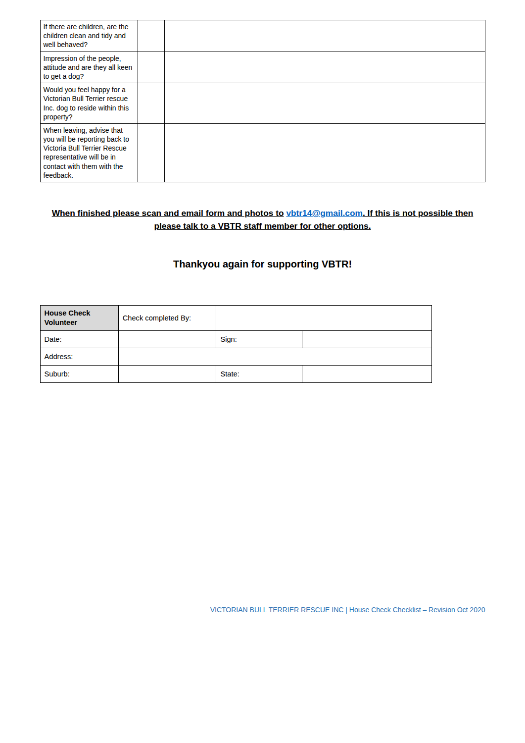| If there are children, are the children clean and tidy and well behaved? | | |
| Impression of the people, attitude and are they all keen to get a dog? | | |
| Would you feel happy for a Victorian Bull Terrier rescue Inc. dog to reside within this property? | | |
| When leaving, advise that you will be reporting back to Victoria Bull Terrier Rescue representative will be in contact with them with the feedback. | | |
When finished please scan and email form and photos to vbtr14@gmail.com. If this is not possible then please talk to a VBTR staff member for other options.
Thankyou again for supporting VBTR!
| House Check Volunteer | Check completed By: | |
| Date: | | Sign: | |
| Address: | |
| Suburb: | | State: | |
VICTORIAN BULL TERRIER RESCUE INC | House Check Checklist – Revision Oct 2020